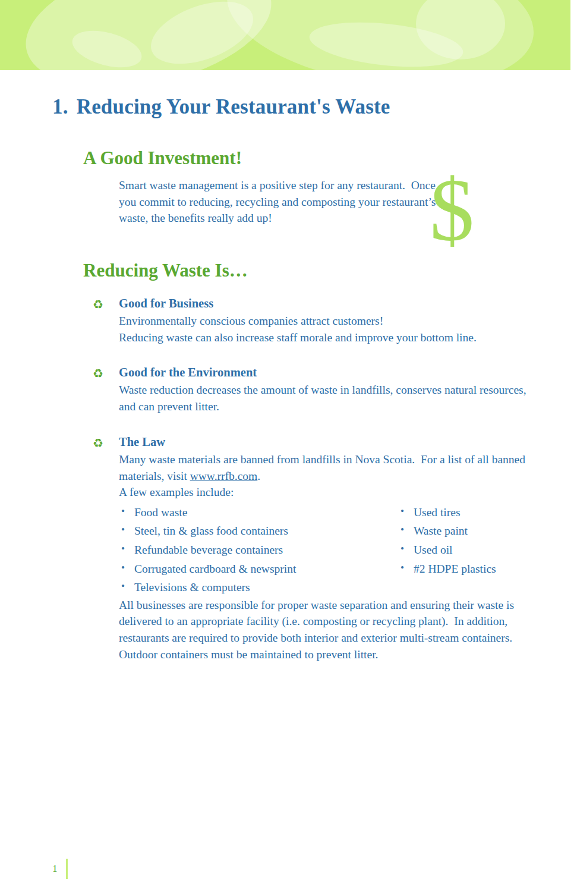1. Reducing Your Restaurant's Waste
$
A Good Investment!
Smart waste management is a positive step for any restaurant. Once you commit to reducing, recycling and composting your restaurant’s waste, the benefits really add up!
Reducing Waste Is…
♻
Good for Business
Environmentally conscious companies attract customers!
Reducing waste can also increase staff morale and improve your bottom line.
♻
Good for the Environment
Waste reduction decreases the amount of waste in landfills, conserves natural resources, and can prevent litter.
♻
The Law
Many waste materials are banned from landfills in Nova Scotia. For a list of all banned materials, visit www.rrfb.com.
A few examples include:
Food waste
Steel, tin & glass food containers
Refundable beverage containers
Corrugated cardboard & newsprint
Televisions & computers
Used tires
Waste paint
Used oil
#2 HDPE plastics
All businesses are responsible for proper waste separation and ensuring their waste is delivered to an appropriate facility (i.e. composting or recycling plant). In addition, restaurants are required to provide both interior and exterior multi-stream containers. Outdoor containers must be maintained to prevent litter.
1